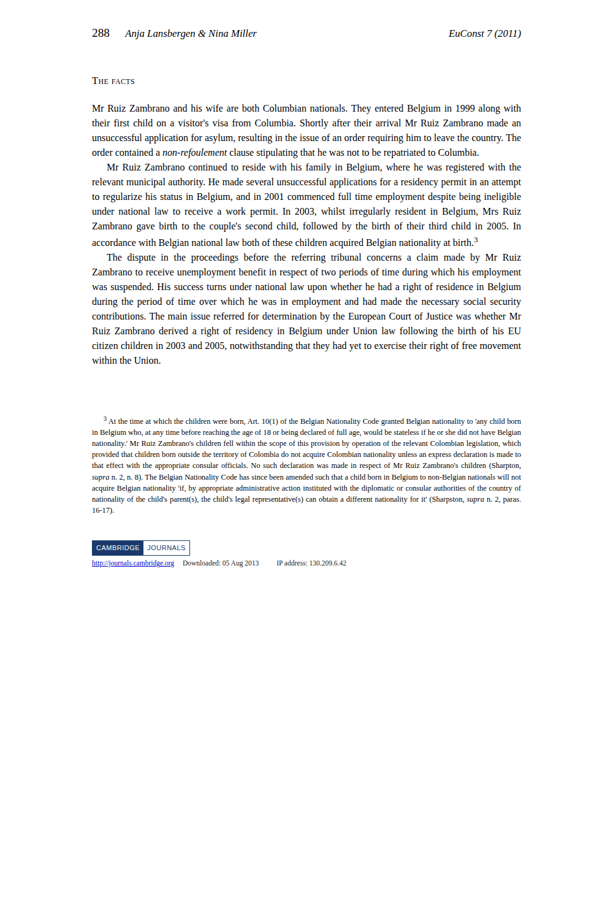288 Anja Lansbergen & Nina Miller EuConst 7 (2011)
The facts
Mr Ruiz Zambrano and his wife are both Columbian nationals. They entered Belgium in 1999 along with their first child on a visitor's visa from Columbia. Shortly after their arrival Mr Ruiz Zambrano made an unsuccessful application for asylum, resulting in the issue of an order requiring him to leave the country. The order contained a non-refoulement clause stipulating that he was not to be repatriated to Columbia.
Mr Ruiz Zambrano continued to reside with his family in Belgium, where he was registered with the relevant municipal authority. He made several unsuccessful applications for a residency permit in an attempt to regularize his status in Belgium, and in 2001 commenced full time employment despite being ineligible under national law to receive a work permit. In 2003, whilst irregularly resident in Belgium, Mrs Ruiz Zambrano gave birth to the couple's second child, followed by the birth of their third child in 2005. In accordance with Belgian national law both of these children acquired Belgian nationality at birth.3
The dispute in the proceedings before the referring tribunal concerns a claim made by Mr Ruiz Zambrano to receive unemployment benefit in respect of two periods of time during which his employment was suspended. His success turns under national law upon whether he had a right of residence in Belgium during the period of time over which he was in employment and had made the necessary social security contributions. The main issue referred for determination by the European Court of Justice was whether Mr Ruiz Zambrano derived a right of residency in Belgium under Union law following the birth of his EU citizen children in 2003 and 2005, notwithstanding that they had yet to exercise their right of free movement within the Union.
3 At the time at which the children were born, Art. 10(1) of the Belgian Nationality Code granted Belgian nationality to 'any child born in Belgium who, at any time before reaching the age of 18 or being declared of full age, would be stateless if he or she did not have Belgian nationality.' Mr Ruiz Zambrano's children fell within the scope of this provision by operation of the relevant Colombian legislation, which provided that children born outside the territory of Colombia do not acquire Colombian nationality unless an express declaration is made to that effect with the appropriate consular officials. No such declaration was made in respect of Mr Ruiz Zambrano's children (Sharpton, supra n. 2, n. 8). The Belgian Nationality Code has since been amended such that a child born in Belgium to non-Belgian nationals will not acquire Belgian nationality 'if, by appropriate administrative action instituted with the diplomatic or consular authorities of the country of nationality of the child's parent(s), the child's legal representative(s) can obtain a different nationality for it' (Sharpston, supra n. 2, paras. 16-17).
CAMBRIDGE JOURNALS
http://journals.cambridge.org Downloaded: 05 Aug 2013 IP address: 130.209.6.42